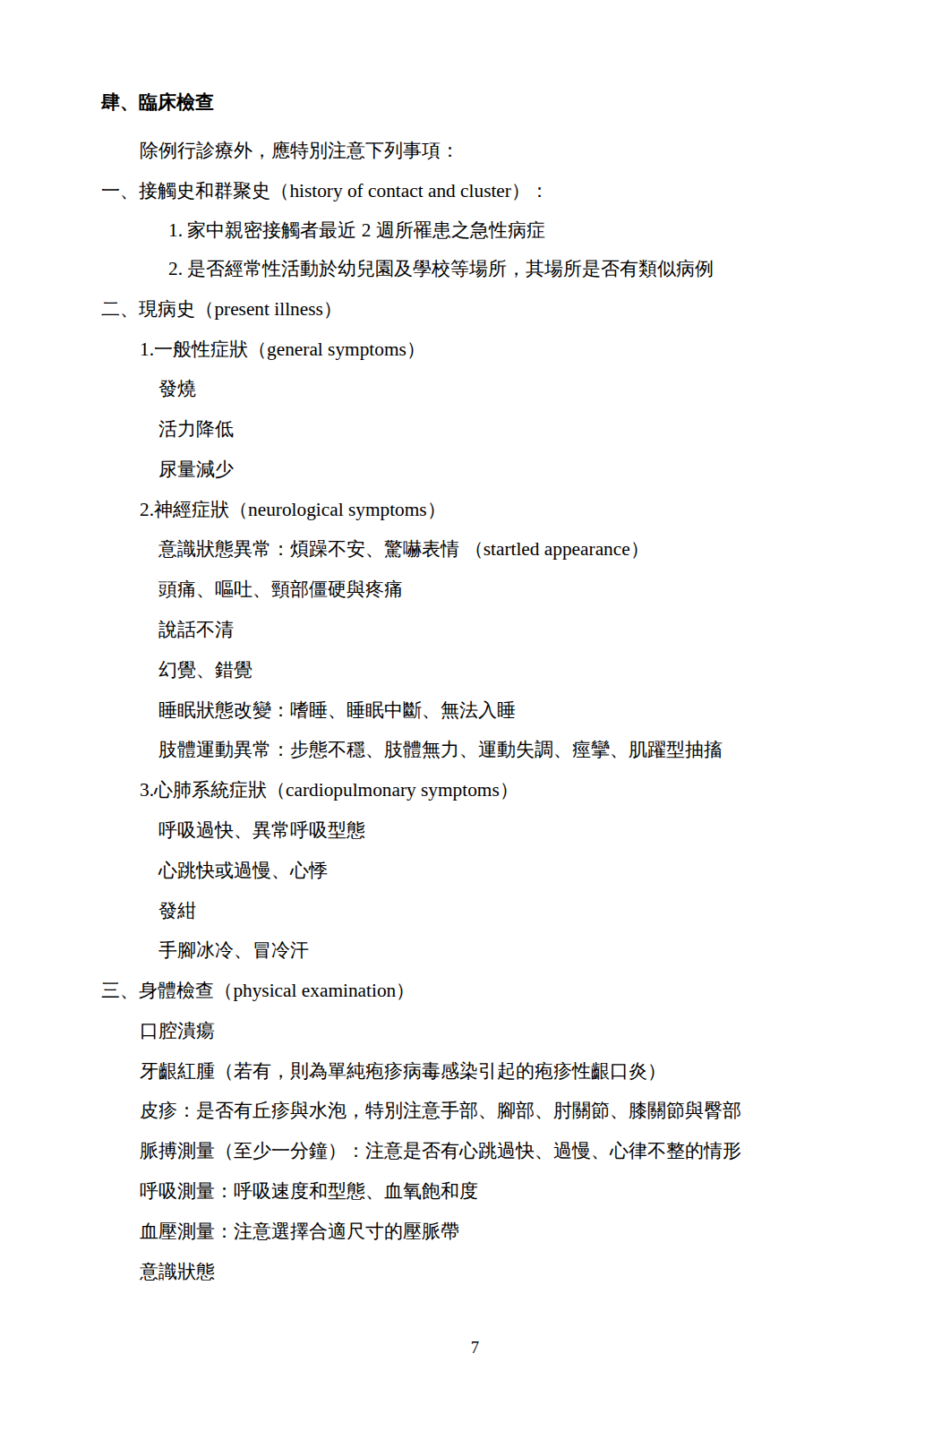肆、臨床檢查
除例行診療外，應特別注意下列事項：
一、接觸史和群聚史（history of contact and cluster）：
家中親密接觸者最近 2 週所罹患之急性病症
是否經常性活動於幼兒園及學校等場所，其場所是否有類似病例
二、現病史（present illness）
1.一般性症狀（general symptoms）
發燒
活力降低
尿量減少
2.神經症狀（neurological symptoms）
意識狀態異常：煩躁不安、驚嚇表情 （startled appearance）
頭痛、嘔吐、頸部僵硬與疼痛
說話不清
幻覺、錯覺
睡眠狀態改變：嗜睡、睡眠中斷、無法入睡
肢體運動異常：步態不穩、肢體無力、運動失調、痙攣、肌躍型抽搐
3.心肺系統症狀（cardiopulmonary symptoms）
呼吸過快、異常呼吸型態
心跳快或過慢、心悸
發紺
手腳冰冷、冒冷汗
三、身體檢查（physical examination）
口腔潰瘍
牙齦紅腫（若有，則為單純疱疹病毒感染引起的疱疹性齦口炎）
皮疹：是否有丘疹與水泡，特別注意手部、腳部、肘關節、膝關節與臀部
脈搏測量（至少一分鐘）：注意是否有心跳過快、過慢、心律不整的情形
呼吸測量：呼吸速度和型態、血氧飽和度
血壓測量：注意選擇合適尺寸的壓脈帶
意識狀態
7